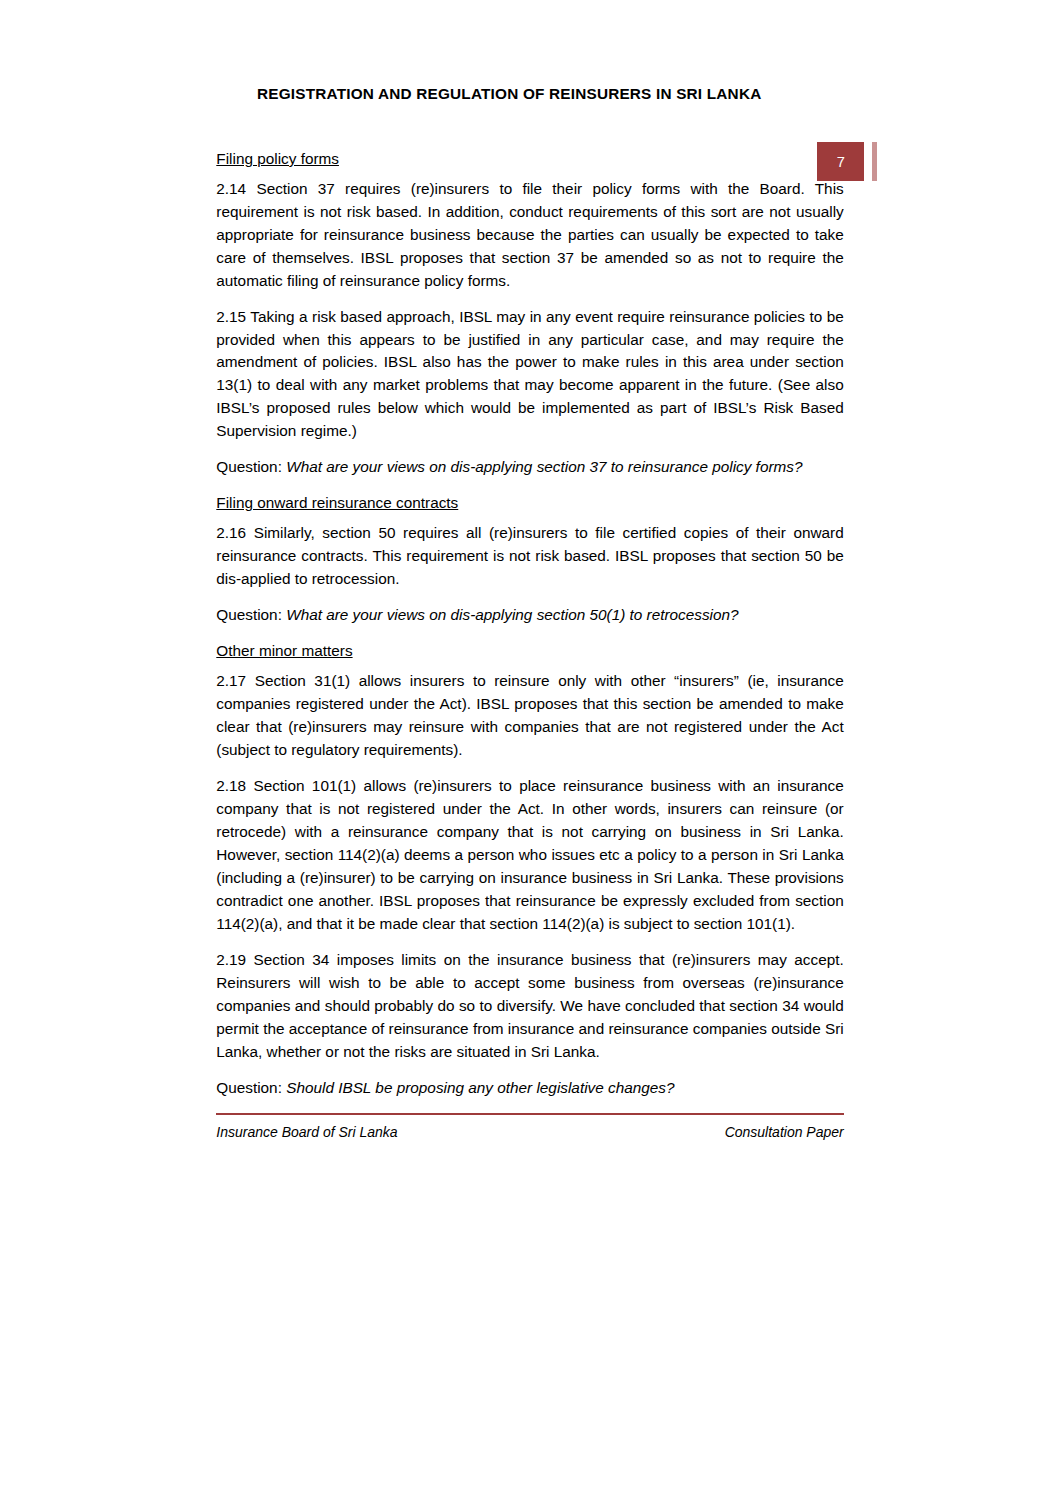REGISTRATION AND REGULATION OF REINSURERS IN SRI LANKA
7
Filing policy forms
2.14 Section 37 requires (re)insurers to file their policy forms with the Board. This requirement is not risk based. In addition, conduct requirements of this sort are not usually appropriate for reinsurance business because the parties can usually be expected to take care of themselves. IBSL proposes that section 37 be amended so as not to require the automatic filing of reinsurance policy forms.
2.15 Taking a risk based approach, IBSL may in any event require reinsurance policies to be provided when this appears to be justified in any particular case, and may require the amendment of policies. IBSL also has the power to make rules in this area under section 13(1) to deal with any market problems that may become apparent in the future. (See also IBSL’s proposed rules below which would be implemented as part of IBSL’s Risk Based Supervision regime.)
Question: What are your views on dis-applying section 37 to reinsurance policy forms?
Filing onward reinsurance contracts
2.16 Similarly, section 50 requires all (re)insurers to file certified copies of their onward reinsurance contracts. This requirement is not risk based. IBSL proposes that section 50 be dis-applied to retrocession.
Question: What are your views on dis-applying section 50(1) to retrocession?
Other minor matters
2.17 Section 31(1) allows insurers to reinsure only with other “insurers” (ie, insurance companies registered under the Act). IBSL proposes that this section be amended to make clear that (re)insurers may reinsure with companies that are not registered under the Act (subject to regulatory requirements).
2.18 Section 101(1) allows (re)insurers to place reinsurance business with an insurance company that is not registered under the Act. In other words, insurers can reinsure (or retrocede) with a reinsurance company that is not carrying on business in Sri Lanka. However, section 114(2)(a) deems a person who issues etc a policy to a person in Sri Lanka (including a (re)insurer) to be carrying on insurance business in Sri Lanka. These provisions contradict one another. IBSL proposes that reinsurance be expressly excluded from section 114(2)(a), and that it be made clear that section 114(2)(a) is subject to section 101(1).
2.19 Section 34 imposes limits on the insurance business that (re)insurers may accept. Reinsurers will wish to be able to accept some business from overseas (re)insurance companies and should probably do so to diversify. We have concluded that section 34 would permit the acceptance of reinsurance from insurance and reinsurance companies outside Sri Lanka, whether or not the risks are situated in Sri Lanka.
Question: Should IBSL be proposing any other legislative changes?
Insurance Board of Sri Lanka Consultation Paper